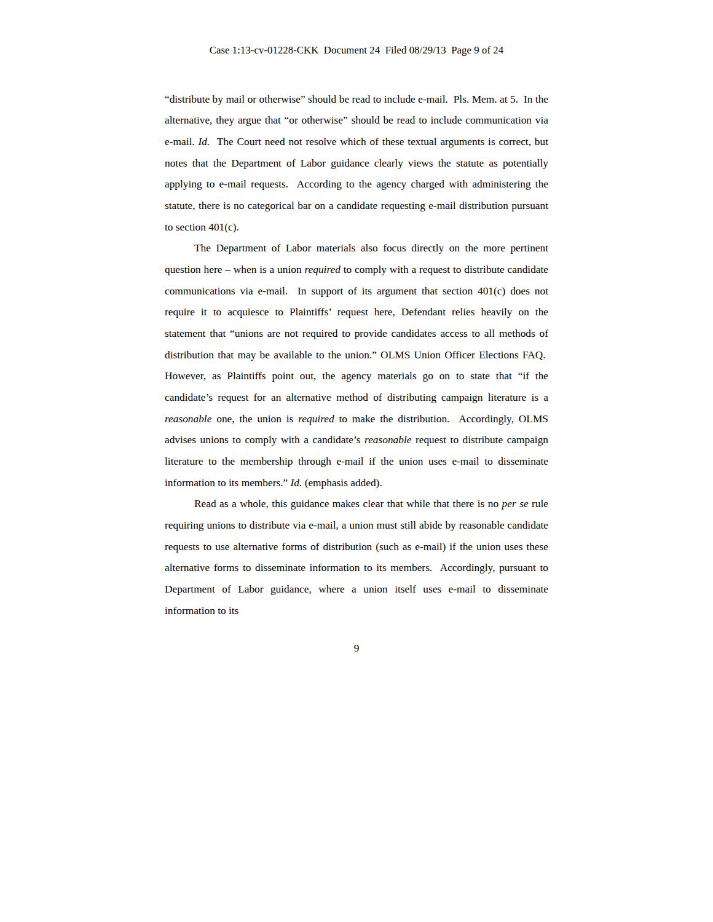Case 1:13-cv-01228-CKK Document 24 Filed 08/29/13 Page 9 of 24
“distribute by mail or otherwise” should be read to include e-mail. Pls. Mem. at 5. In the alternative, they argue that “or otherwise” should be read to include communication via e-mail. Id. The Court need not resolve which of these textual arguments is correct, but notes that the Department of Labor guidance clearly views the statute as potentially applying to e-mail requests. According to the agency charged with administering the statute, there is no categorical bar on a candidate requesting e-mail distribution pursuant to section 401(c).
The Department of Labor materials also focus directly on the more pertinent question here – when is a union required to comply with a request to distribute candidate communications via e-mail. In support of its argument that section 401(c) does not require it to acquiesce to Plaintiffs’ request here, Defendant relies heavily on the statement that “unions are not required to provide candidates access to all methods of distribution that may be available to the union.” OLMS Union Officer Elections FAQ. However, as Plaintiffs point out, the agency materials go on to state that “if the candidate’s request for an alternative method of distributing campaign literature is a reasonable one, the union is required to make the distribution. Accordingly, OLMS advises unions to comply with a candidate’s reasonable request to distribute campaign literature to the membership through e-mail if the union uses e-mail to disseminate information to its members.” Id. (emphasis added).
Read as a whole, this guidance makes clear that while that there is no per se rule requiring unions to distribute via e-mail, a union must still abide by reasonable candidate requests to use alternative forms of distribution (such as e-mail) if the union uses these alternative forms to disseminate information to its members. Accordingly, pursuant to Department of Labor guidance, where a union itself uses e-mail to disseminate information to its
9